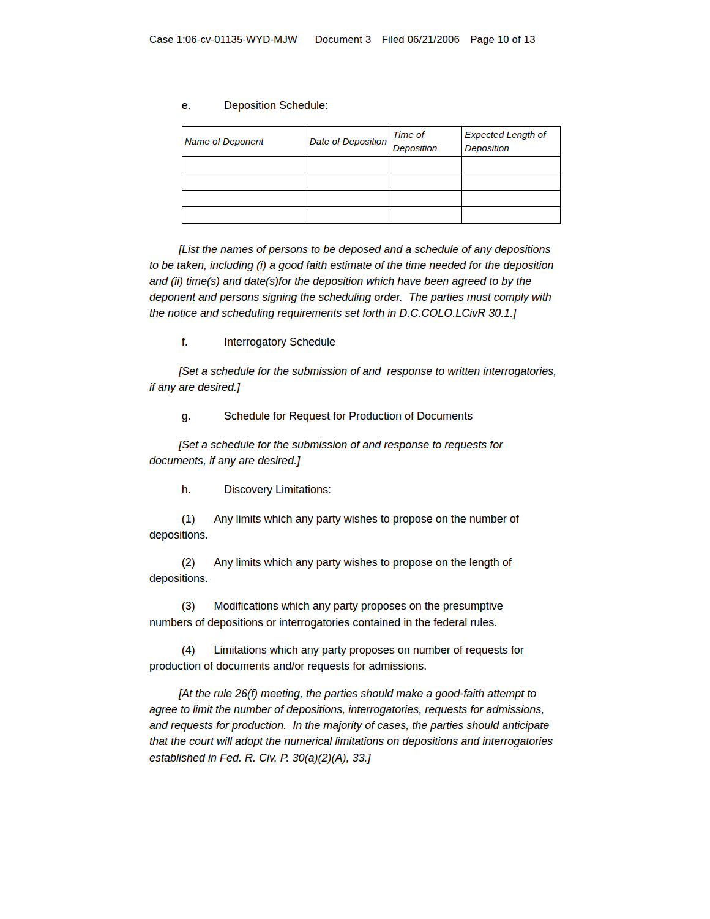Case 1:06-cv-01135-WYD-MJW Document 3 Filed 06/21/2006 Page 10 of 13
e. Deposition Schedule:
| Name of Deponent | Date of Deposition | Time of Deposition | Expected Length of Deposition |
| --- | --- | --- | --- |
[List the names of persons to be deposed and a schedule of any depositions to be taken, including (i) a good faith estimate of the time needed for the deposition and (ii) time(s) and date(s)for the deposition which have been agreed to by the deponent and persons signing the scheduling order. The parties must comply with the notice and scheduling requirements set forth in D.C.COLO.LCivR 30.1.]
f. Interrogatory Schedule
[Set a schedule for the submission of and response to written interrogatories, if any are desired.]
g. Schedule for Request for Production of Documents
[Set a schedule for the submission of and response to requests for documents, if any are desired.]
h. Discovery Limitations:
(1) Any limits which any party wishes to propose on the number of
depositions.
(2) Any limits which any party wishes to propose on the length of
depositions.
(3) Modifications which any party proposes on the presumptive
numbers of depositions or interrogatories contained in the federal rules.
(4) Limitations which any party proposes on number of requests for
production of documents and/or requests for admissions.
[At the rule 26(f) meeting, the parties should make a good-faith attempt to agree to limit the number of depositions, interrogatories, requests for admissions, and requests for production. In the majority of cases, the parties should anticipate that the court will adopt the numerical limitations on depositions and interrogatories established in Fed. R. Civ. P. 30(a)(2)(A), 33.]